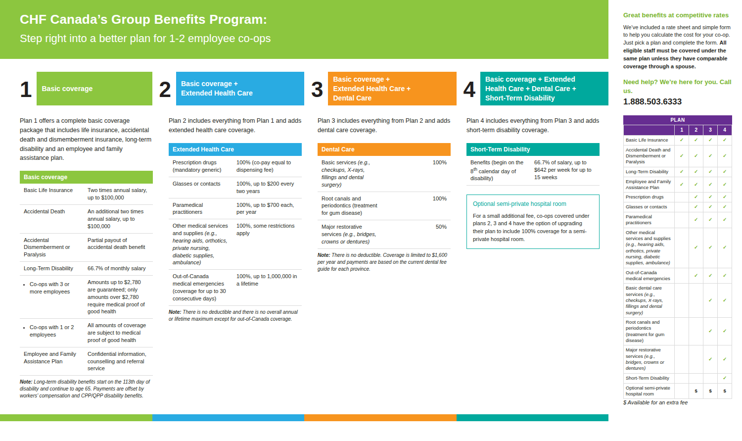CHF Canada’s Group Benefits Program:
Step right into a better plan for 1-2 employee co-ops
Great benefits at competitive rates
We’ve included a rate sheet and simple form to help you calculate the cost for your co-op. Just pick a plan and complete the form. All eligible staff must be covered under the same plan unless they have comparable coverage through a spouse.
Need help? We’re here for you. Call us.
1.888.503.6333
PLAN
| | 1 | 2 | 3 | 4 |
| --- | --- | --- | --- | --- |
| Basic Life Insurance | ✓ | ✓ | ✓ | ✓ |
| Accidental Death and Dismemberment or Paralysis | ✓ | ✓ | ✓ | ✓ |
| Long-Term Disability | ✓ | ✓ | ✓ | ✓ |
| Employee and Family Assistance Plan | ✓ | ✓ | ✓ | ✓ |
| Prescription drugs | | ✓ | ✓ | ✓ |
| Glasses or contacts | | ✓ | ✓ | ✓ |
| Paramedical practitioners | | ✓ | ✓ | ✓ |
| Other medical services and supplies (e.g., hearing aids, orthotics, private nursing, diabetic supplies, ambulance) | | ✓ | ✓ | ✓ |
| Out-of-Canada medical emergencies | | ✓ | ✓ | ✓ |
| Basic dental care services (e.g., checkups, X-rays, fillings and dental surgery) | | | ✓ | ✓ |
| Root canals and periodontics (treatment for gum disease) | | | ✓ | ✓ |
| Major restorative services (e.g., bridges, crowns or dentures) | | | ✓ | ✓ |
| Short-Term Disability | | | | ✓ |
| Optional semi-private hospital room | | $ | $ | $ |
$ Available for an extra fee
1
Basic coverage
2
Basic coverage +
Extended Health Care
3
Basic coverage +
Extended Health Care +
Dental Care
4
Basic coverage + Extended
Health Care + Dental Care +
Short-Term Disability
Plan 1 offers a complete basic coverage package that includes life insurance, accidental death and dismemberment insurance, long-term disability and an employee and family assistance plan.
Basic coverage
| Basic Life Insurance | Two times annual salary, up to $100,000 |
| Accidental Death | An additional two times annual salary, up to $100,000 |
| Accidental Dismemberment or Paralysis | Partial payout of accidental death benefit |
| Long-Term Disability | 66.7% of monthly salary |
| Co-ops with 3 or more employees | Amounts up to $2,780 are guaranteed; only amounts over $2,780 require medical proof of good health |
| Co-ops with 1 or 2 employees | All amounts of coverage are subject to medical proof of good health |
| Employee and Family Assistance Plan | Confidential information, counselling and referral service |
Note: Long-term disability benefits start on the 113th day of disability and continue to age 65. Payments are offset by workers’ compensation and CPP/QPP disability benefits.
Plan 2 includes everything from Plan 1 and adds extended health care coverage.
Extended Health Care
| Prescription drugs (mandatory generic) | 100% (co-pay equal to dispensing fee) |
| Glasses or contacts | 100%, up to $200 every two years |
| Paramedical practitioners | 100%, up to $700 each, per year |
| Other medical services and supplies (e.g., hearing aids, orthotics, private nursing, diabetic supplies, ambulance) | 100%, some restrictions apply |
| Out-of-Canada medical emergencies (coverage for up to 30 consecutive days) | 100%, up to 1,000,000 in a lifetime |
Note: There is no deductible and there is no overall annual or lifetime maximum except for out-of-Canada coverage.
Plan 3 includes everything from Plan 2 and adds dental care coverage.
Dental Care
| Basic services (e.g., checkups, X-rays, fillings and dental surgery) | 100% |
| Root canals and periodontics (treatment for gum disease) | 100% |
| Major restorative services (e.g., bridges, crowns or dentures) | 50% |
Note: There is no deductible. Coverage is limited to $1,600 per year and payments are based on the current dental fee guide for each province.
Plan 4 includes everything from Plan 3 and adds short-term disability coverage.
Short-Term Disability
| Benefits (begin on the 8 th calendar day of disability) | 66.7% of salary, up to $642 per week for up to 15 weeks |
Optional semi-private hospital room
For a small additional fee, co-ops covered under plans 2, 3 and 4 have the option of upgrading their plan to include 100% coverage for a semi-private hospital room.